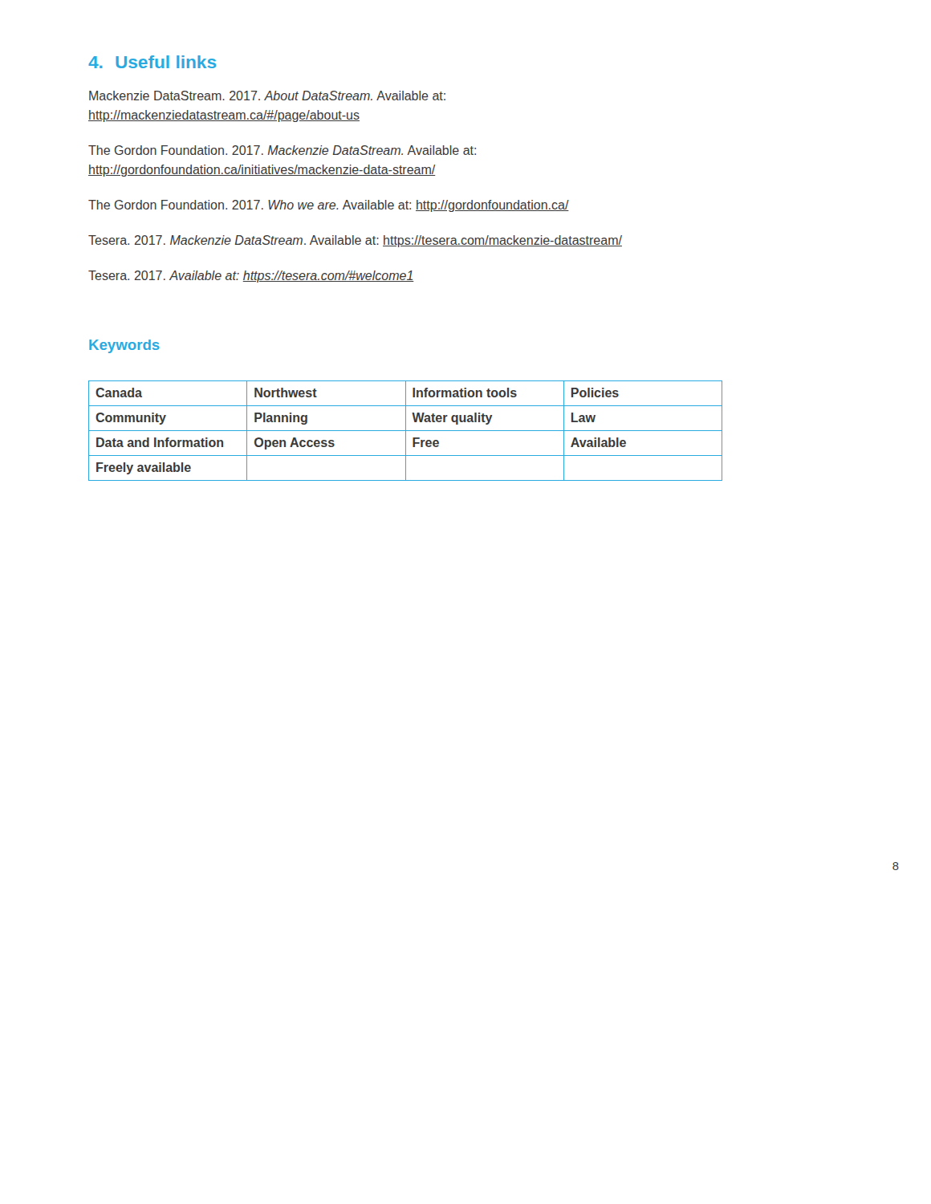4. Useful links
Mackenzie DataStream. 2017. About DataStream. Available at:
http://mackenziedatastream.ca/#/page/about-us
The Gordon Foundation. 2017. Mackenzie DataStream. Available at:
http://gordonfoundation.ca/initiatives/mackenzie-data-stream/
The Gordon Foundation. 2017. Who we are. Available at: http://gordonfoundation.ca/
Tesera. 2017. Mackenzie DataStream. Available at: https://tesera.com/mackenzie-datastream/
Tesera. 2017. Available at: https://tesera.com/#welcome1
Keywords
| Canada | Northwest | Information tools | Policies |
| Community | Planning | Water quality | Law |
| Data and Information | Open Access | Free | Available |
| Freely available | | | |
8